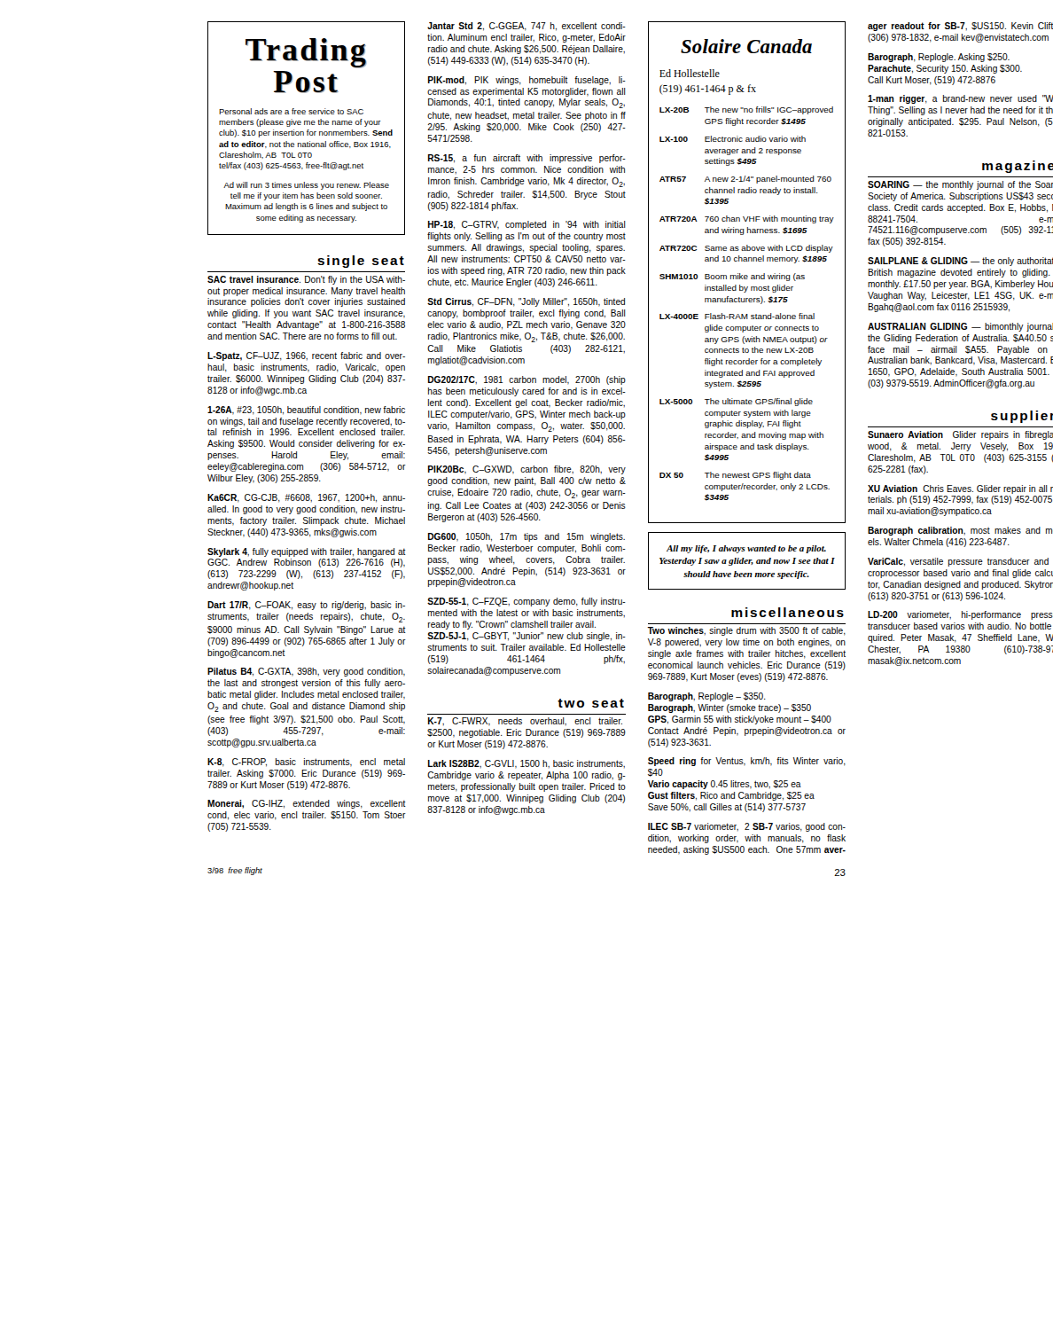TradingPost
Personal ads are a free service to SAC members (please give me the name of your club). $10 per insertion for nonmembers. Send ad to editor, not the national office, Box 1916, Claresholm, AB T0L 0T0
tel/fax (403) 625-4563, free-flt@agt.net
Ad will run 3 times unless you renew. Please tell me if your item has been sold sooner. Maximum ad length is 6 lines and subject to some editing as necessary.
single seat
SAC travel insurance. Don't fly in the USA without proper medical insurance. Many travel health insurance policies don't cover injuries sustained while gliding. If you want SAC travel insurance, contact "Health Advantage" at 1-800-216-3588 and mention SAC. There are no forms to fill out.
L-Spatz, CF–UJZ, 1966, recent fabric and overhaul, basic instruments, radio, Varicalc, open trailer. $6000. Winnipeg Gliding Club (204) 837-8128 or info@wgc.mb.ca
1-26A, #23, 1050h, beautiful condition, new fabric on wings, tail and fuselage recently recovered, total refinish in 1996. Excellent enclosed trailer. Asking $9500. Would consider delivering for expenses. Harold Eley, email: eeley@cableregina.com (306) 584-5712, or Wilbur Eley, (306) 255-2859.
Ka6CR, CG-CJB, #6608, 1967, 1200+h, annualled. In good to very good condition, new instruments, factory trailer. Slimpack chute. Michael Steckner, (440) 473-9365, mks@gwis.com
Skylark 4, fully equipped with trailer, hangared at GGC. Andrew Robinson (613) 226-7616 (H), (613) 723-2299 (W), (613) 237-4152 (F), andrewr@hookup.net
Dart 17/R, C–FOAK, easy to rig/derig, basic instruments, trailer (needs repairs), chute, O2. $9000 minus AD. Call Sylvain "Bingo" Larue at (709) 896-4499 or (902) 765-6865 after 1 July or bingo@cancom.net
Pilatus B4, C-GXTA, 398h, very good condition, the last and strongest version of this fully aerobatic metal glider. Includes metal enclosed trailer, O2 and chute. Goal and distance Diamond ship (see free flight 3/97). $21,500 obo. Paul Scott, (403) 455-7297, e-mail: scottp@gpu.srv.ualberta.ca
K-8, C-FROP, basic instruments, encl metal trailer. Asking $7000. Eric Durance (519) 969-7889 or Kurt Moser (519) 472-8876.
Monerai, CG-IHZ, extended wings, excellent cond, elec vario, encl trailer. $5150. Tom Stoer (705) 721-5539.
Jantar Std 2, C-GGEA, 747 h, excellent condition. Aluminum encl trailer, Rico, g-meter, EdoAir radio and chute. Asking $26,500. Réjean Dallaire, (514) 449-6333 (W), (514) 635-3470 (H).
PIK-mod, PIK wings, homebuilt fuselage, licensed as experimental K5 motorglider, flown all Diamonds, 40:1, tinted canopy, Mylar seals, O2, chute, new headset, metal trailer. See photo in ff 2/95. Asking $20,000. Mike Cook (250) 427-5471/2598.
RS-15, a fun aircraft with impressive performance, 2-5 hrs common. Nice condition with Imron finish. Cambridge vario, Mk 4 director, O2, radio, Schreder trailer. $14,500. Bryce Stout (905) 822-1814 ph/fax.
HP-18, C–GTRV, completed in '94 with initial flights only. Selling as I'm out of the country most summers. All drawings, special tooling, spares. All new instruments: CPT50 & CAV50 netto varios with speed ring, ATR 720 radio, new thin pack chute, etc. Maurice Engler (403) 246-6611.
Std Cirrus, CF–DFN, "Jolly Miller", 1650h, tinted canopy, bombproof trailer, excl flying cond, Ball elec vario & audio, PZL mech vario, Genave 320 radio, Plantronics mike, O2, T&B, chute. $26,000. Call Mike Glatiotis (403) 282-6121, mglatiot@cadvision.com
DG202/17C, 1981 carbon model, 2700h (ship has been meticulously cared for and is in excellent cond). Excellent gel coat, Becker radio/mic, ILEC computer/vario, GPS, Winter mech back-up vario, Hamilton compass, O2, water. $50,000. Based in Ephrata, WA. Harry Peters (604) 856-5456, petersh@uniserve.com
PIK20Bc, C–GXWD, carbon fibre, 820h, very good condition, new paint, Ball 400 c/w netto & cruise, Edoaire 720 radio, chute, O2, gear warning. Call Lee Coates at (403) 242-3056 or Denis Bergeron at (403) 526-4560.
DG600, 1050h, 17m tips and 15m winglets. Becker radio, Westerboer computer, Bohli compass, wing wheel, covers, Cobra trailer. US$52,000. André Pepin, (514) 923-3631 or prpepin@videotron.ca
SZD-55-1, C–FZQE, company demo, fully instrumented with the latest or with basic instruments, ready to fly. "Crown" clamshell trailer avail.
SZD-5J-1, C–GBYT, "Junior" new club single, instruments to suit. Trailer available. Ed Hollestelle (519) 461-1464 ph/fx, solairecanada@compuserve.com
two seat
K-7, C-FWRX, needs overhaul, encl trailer. $2500, negotiable. Eric Durance (519) 969-7889 or Kurt Moser (519) 472-8876.
Lark IS28B2, C-GVLI, 1500 h, basic instruments, Cambridge vario & repeater, Alpha 100 radio, g-meters, professionally built open trailer. Priced to move at $17,000. Winnipeg Gliding Club (204) 837-8128 or info@wgc.mb.ca
Solaire Canada
Ed Hollestelle(519) 461-1464 p & fx
| LX-20B | The new "no frills" IGC–approved GPS flight recorder $1495 |
| LX-100 | Electronic audio vario with averager and 2 response settings $495 |
| ATR57 | A new 2-1/4" panel-mounted 760 channel radio ready to install. $1395 |
| ATR720A | 760 chan VHF with mounting tray and wiring harness. $1695 |
| ATR720C | Same as above with LCD display and 10 channel memory. $1895 |
| SHM1010 | Boom mike and wiring (as installed by most glider manufacturers). $175 |
| LX-4000E | Flash-RAM stand-alone final glide computer or connects to any GPS (with NMEA output) or connects to the new LX-20B flight recorder for a completely integrated and FAI approved system. $2595 |
| LX-5000 | The ultimate GPS/final glide computer system with large graphic display, FAI flight recorder, and moving map with airspace and task displays. $4995 |
| DX 50 | The newest GPS flight data computer/recorder, only 2 LCDs. $3495 |
All my life, I always wanted to be a pilot. Yesterday I saw a glider, and now I see that I should have been more specific.
miscellaneous
Two winches, single drum with 3500 ft of cable, V-8 powered, very low time on both engines, on single axle frames with trailer hitches, excellent economical launch vehicles. Eric Durance (519) 969-7889, Kurt Moser (eves) (519) 472-8876.
Barograph, Replogle – $350.
Barograph, Winter (smoke trace) – $350
GPS, Garmin 55 with stick/yoke mount – $400
Contact André Pepin, prpepin@videotron.ca or (514) 923-3631.
Speed ring for Ventus, km/h, fits Winter vario, $40
Vario capacity 0.45 litres, two, $25 ea
Gust filters, Rico and Cambridge, $25 ea
Save 50%, call Gilles at (514) 377-5737
ILEC SB-7 variometer, 2 SB-7 varios, good condition, working order, with manuals, no flask needed, asking $US500 each. One 57mm averager readout for SB-7, $US150. Kevin Clifton, (306) 978-1832, e-mail kev@envistatech.com
Barograph, Replogle. Asking $250.
Parachute, Security 150. Asking $300.
Call Kurt Moser, (519) 472-8876
1-man rigger, a brand-new never used "Wing Thing". Selling as I never had the need for it that I originally anticipated. $295. Paul Nelson, (519) 821-0153.
magazines
SOARING — the monthly journal of the Soaring Society of America. Subscriptions US$43 second class. Credit cards accepted. Box E, Hobbs, NM 88241-7504. e-mail: 74521.116@compuserve.com (505) 392-1177 fax (505) 392-8154.
SAILPLANE & GLIDING — the only authoritative British magazine devoted entirely to gliding. Bi-monthly. £17.50 per year. BGA, Kimberley House, Vaughan Way, Leicester, LE1 4SG, UK. e-mail: Bgahq@aol.com fax 0116 2515939,
AUSTRALIAN GLIDING — bimonthly journal of the Gliding Federation of Australia. $A40.50 surface mail – airmail $A55. Payable on an Australian bank, Bankcard, Visa, Mastercard. Box 1650, GPO, Adelaide, South Australia 5001. fax (03) 9379-5519. AdminOfficer@gfa.org.au
suppliers
Sunaero Aviation Glider repairs in fibreglass, wood, & metal. Jerry Vesely, Box 1928, Claresholm, AB T0L 0T0 (403) 625-3155 (B), 625-2281 (fax).
XU Aviation Chris Eaves. Glider repair in all materials. ph (519) 452-7999, fax (519) 452-0075, e-mail xu-aviation@sympatico.ca
Barograph calibration, most makes and models. Walter Chmela (416) 223-6487.
VariCalc, versatile pressure transducer and microprocessor based vario and final glide calculator, Canadian designed and produced. Skytronics (613) 820-3751 or (613) 596-1024.
LD-200 variometer, hi-performance pressure transducer based varios with audio. No bottle required. Peter Masak, 47 Sheffield Lane, West Chester, PA 19380 (610)-738-9792 masak@ix.netcom.com
3/98 free flight 23